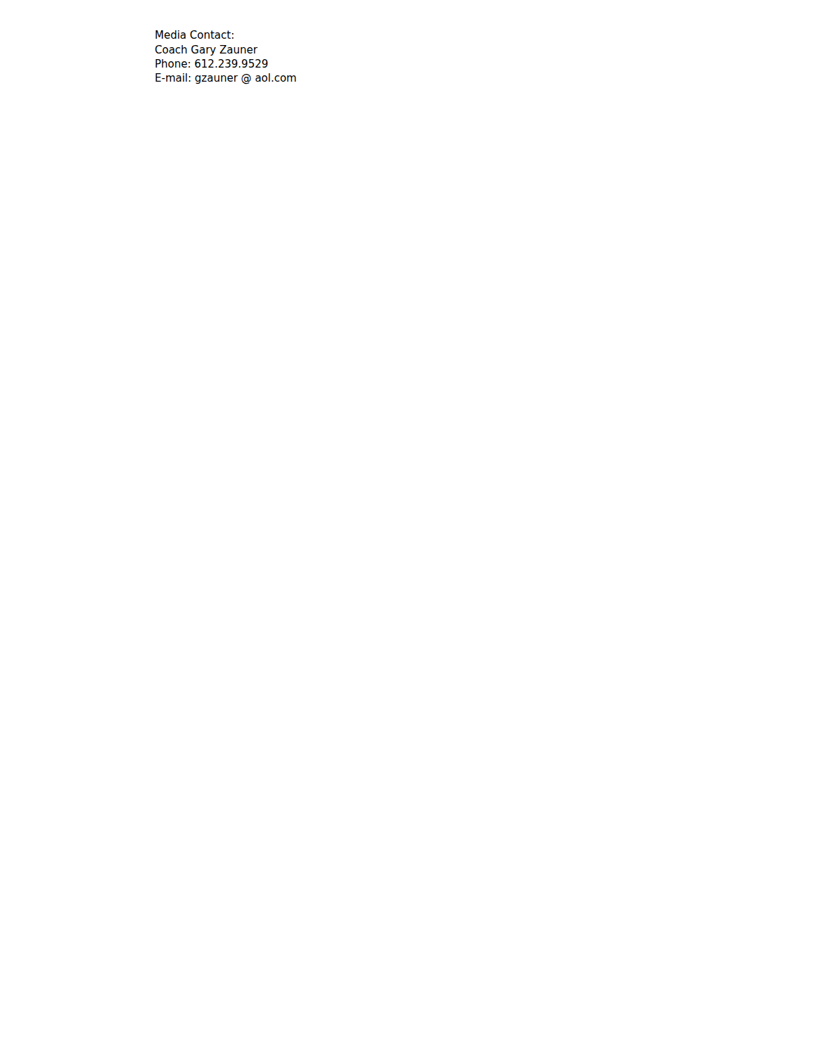Media Contact: Coach Gary Zauner Phone: 612.239.9529 E-mail: gzauner @ aol.com